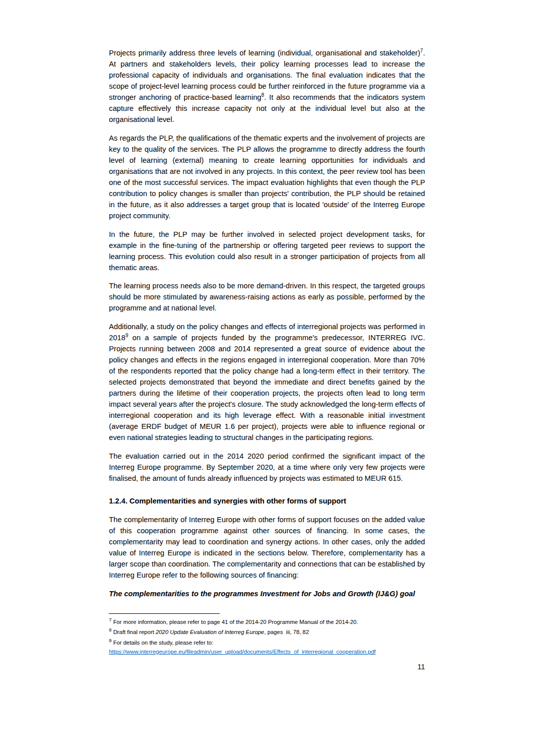Projects primarily address three levels of learning (individual, organisational and stakeholder)7. At partners and stakeholders levels, their policy learning processes lead to increase the professional capacity of individuals and organisations. The final evaluation indicates that the scope of project-level learning process could be further reinforced in the future programme via a stronger anchoring of practice-based learning8. It also recommends that the indicators system capture effectively this increase capacity not only at the individual level but also at the organisational level.
As regards the PLP, the qualifications of the thematic experts and the involvement of projects are key to the quality of the services. The PLP allows the programme to directly address the fourth level of learning (external) meaning to create learning opportunities for individuals and organisations that are not involved in any projects. In this context, the peer review tool has been one of the most successful services. The impact evaluation highlights that even though the PLP contribution to policy changes is smaller than projects' contribution, the PLP should be retained in the future, as it also addresses a target group that is located 'outside' of the Interreg Europe project community.
In the future, the PLP may be further involved in selected project development tasks, for example in the fine-tuning of the partnership or offering targeted peer reviews to support the learning process. This evolution could also result in a stronger participation of projects from all thematic areas.
The learning process needs also to be more demand-driven. In this respect, the targeted groups should be more stimulated by awareness-raising actions as early as possible, performed by the programme and at national level.
Additionally, a study on the policy changes and effects of interregional projects was performed in 20189 on a sample of projects funded by the programme's predecessor, INTERREG IVC. Projects running between 2008 and 2014 represented a great source of evidence about the policy changes and effects in the regions engaged in interregional cooperation. More than 70% of the respondents reported that the policy change had a long-term effect in their territory. The selected projects demonstrated that beyond the immediate and direct benefits gained by the partners during the lifetime of their cooperation projects, the projects often lead to long term impact several years after the project's closure. The study acknowledged the long-term effects of interregional cooperation and its high leverage effect. With a reasonable initial investment (average ERDF budget of MEUR 1.6 per project), projects were able to influence regional or even national strategies leading to structural changes in the participating regions.
The evaluation carried out in the 2014 2020 period confirmed the significant impact of the Interreg Europe programme. By September 2020, at a time where only very few projects were finalised, the amount of funds already influenced by projects was estimated to MEUR 615.
1.2.4. Complementarities and synergies with other forms of support
The complementarity of Interreg Europe with other forms of support focuses on the added value of this cooperation programme against other sources of financing. In some cases, the complementarity may lead to coordination and synergy actions. In other cases, only the added value of Interreg Europe is indicated in the sections below. Therefore, complementarity has a larger scope than coordination. The complementarity and connections that can be established by Interreg Europe refer to the following sources of financing:
The complementarities to the programmes Investment for Jobs and Growth (IJ&G) goal
7 For more information, please refer to page 41 of the 2014-20 Programme Manual of the 2014-20.
8 Draft final report 2020 Update Evaluation of Interreg Europe, pages iii, 78, 82
9 For details on the study, please refer to:
https://www.interregeurope.eu/fileadmin/user_upload/documents/Effects_of_interregional_cooperation.pdf
11